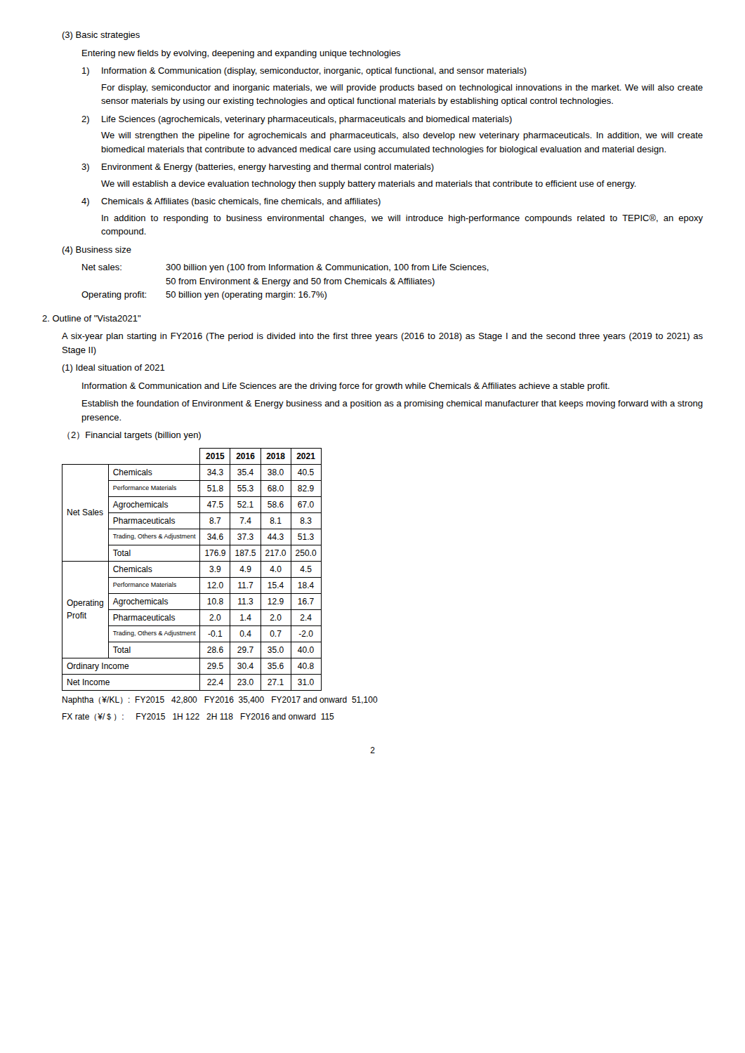(3) Basic strategies
Entering new fields by evolving, deepening and expanding unique technologies
1)
Information & Communication (display, semiconductor, inorganic, optical functional, and sensor materials)
For display, semiconductor and inorganic materials, we will provide products based on technological innovations in the market. We will also create sensor materials by using our existing technologies and optical functional materials by establishing optical control technologies.
2)
Life Sciences (agrochemicals, veterinary pharmaceuticals, pharmaceuticals and biomedical materials)
We will strengthen the pipeline for agrochemicals and pharmaceuticals, also develop new veterinary pharmaceuticals. In addition, we will create biomedical materials that contribute to advanced medical care using accumulated technologies for biological evaluation and material design.
3)
Environment & Energy (batteries, energy harvesting and thermal control materials)
We will establish a device evaluation technology then supply battery materials and materials that contribute to efficient use of energy.
4)
Chemicals & Affiliates (basic chemicals, fine chemicals, and affiliates)
In addition to responding to business environmental changes, we will introduce high-performance compounds related to TEPIC®, an epoxy compound.
(4) Business size
Net sales:
300 billion yen (100 from Information & Communication, 100 from Life Sciences,
50 from Environment & Energy and 50 from Chemicals & Affiliates)
Operating profit:
50 billion yen (operating margin: 16.7%)
2. Outline of "Vista2021"
A six-year plan starting in FY2016 (The period is divided into the first three years (2016 to 2018) as Stage I and the second three years (2019 to 2021) as Stage II)
(1) Ideal situation of 2021
Information & Communication and Life Sciences are the driving force for growth while Chemicals & Affiliates achieve a stable profit.
Establish the foundation of Environment & Energy business and a position as a promising chemical manufacturer that keeps moving forward with a strong presence.
（2）Financial targets (billion yen)
| | | 2015 | 2016 | 2018 | 2021 |
| --- | --- | --- | --- | --- | --- |
| Net Sales | Chemicals | 34.3 | 35.4 | 38.0 | 40.5 |
| Performance Materials | 51.8 | 55.3 | 68.0 | 82.9 |
| Agrochemicals | 47.5 | 52.1 | 58.6 | 67.0 |
| Pharmaceuticals | 8.7 | 7.4 | 8.1 | 8.3 |
| Trading, Others & Adjustment | 34.6 | 37.3 | 44.3 | 51.3 |
| Total | 176.9 | 187.5 | 217.0 | 250.0 |
| Operating Profit | Chemicals | 3.9 | 4.9 | 4.0 | 4.5 |
| Performance Materials | 12.0 | 11.7 | 15.4 | 18.4 |
| Agrochemicals | 10.8 | 11.3 | 12.9 | 16.7 |
| Pharmaceuticals | 2.0 | 1.4 | 2.0 | 2.4 |
| Trading, Others & Adjustment | -0.1 | 0.4 | 0.7 | -2.0 |
| Total | 28.6 | 29.7 | 35.0 | 40.0 |
| Ordinary Income | 29.5 | 30.4 | 35.6 | 40.8 |
| Net Income | 22.4 | 23.0 | 27.1 | 31.0 |
Naphtha（¥/KL）: FY2015 42,800 FY2016 35,400 FY2017 and onward 51,100
FX rate（¥/＄）: FY2015 1H 122 2H 118 FY2016 and onward 115
2